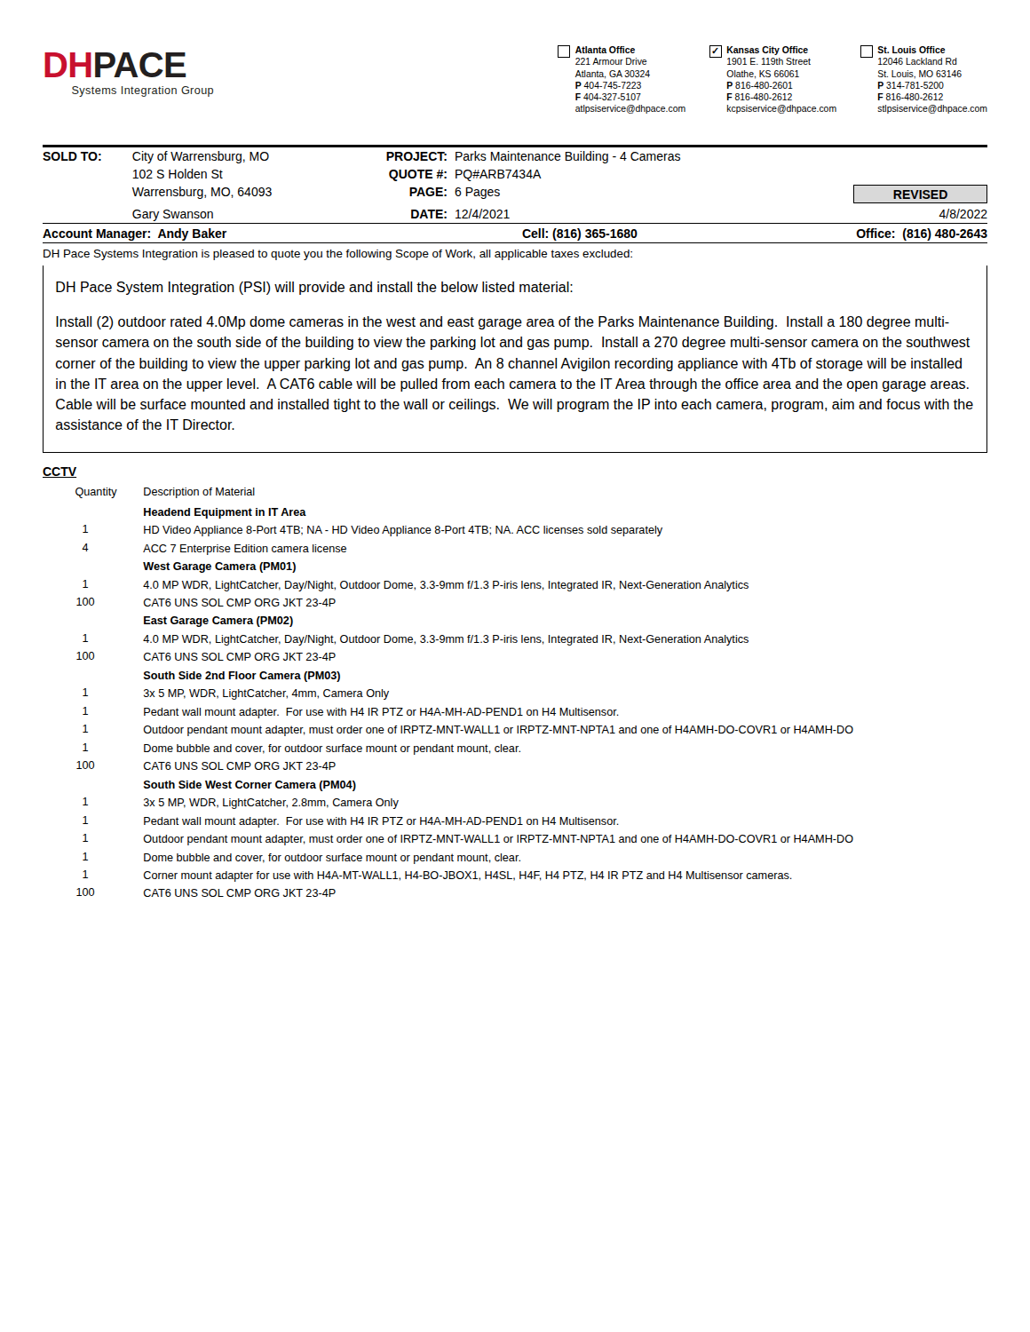DH PACE
Systems Integration Group
Atlanta Office
221 Armour Drive
Atlanta, GA 30324
P 404-745-7223
F 404-327-5107
atlpsiservice@dhpace.com
✓
Kansas City Office
1901 E. 119th Street
Olathe, KS 66061
P 816-480-2601
F 816-480-2612
kcpsiservice@dhpace.com
St. Louis Office
12046 Lackland Rd
St. Louis, MO 63146
P 314-781-5200
F 816-480-2612
stlpsiservice@dhpace.com
| SOLD TO: | City of Warrensburg, MO | PROJECT: | Parks Maintenance Building - 4 Cameras | |
| | 102 S Holden St | QUOTE #: | PQ#ARB7434A | |
| | Warrensburg, MO, 64093 | PAGE: | 6 Pages | REVISED |
| | Gary Swanson | DATE: | 12/4/2021 | 4/8/2022 |
Account Manager: Andy Baker
Cell: (816) 365-1680
Office: (816) 480-2643
DH Pace Systems Integration is pleased to quote you the following Scope of Work, all applicable taxes excluded:
DH Pace System Integration (PSI) will provide and install the below listed material:
Install (2) outdoor rated 4.0Mp dome cameras in the west and east garage area of the Parks Maintenance Building. Install a 180 degree multi-sensor camera on the south side of the building to view the parking lot and gas pump. Install a 270 degree multi-sensor camera on the southwest corner of the building to view the upper parking lot and gas pump. An 8 channel Avigilon recording appliance with 4Tb of storage will be installed in the IT area on the upper level. A CAT6 cable will be pulled from each camera to the IT Area through the office area and the open garage areas. Cable will be surface mounted and installed tight to the wall or ceilings. We will program the IP into each camera, program, aim and focus with the assistance of the IT Director.
CCTV
| Quantity | Description of Material |
| --- | --- |
| | Headend Equipment in IT Area |
| 1 | HD Video Appliance 8-Port 4TB; NA - HD Video Appliance 8-Port 4TB; NA. ACC licenses sold separately |
| 4 | ACC 7 Enterprise Edition camera license |
| | West Garage Camera (PM01) |
| 1 | 4.0 MP WDR, LightCatcher, Day/Night, Outdoor Dome, 3.3-9mm f/1.3 P-iris lens, Integrated IR, Next-Generation Analytics |
| 100 | CAT6 UNS SOL CMP ORG JKT 23-4P |
| | East Garage Camera (PM02) |
| 1 | 4.0 MP WDR, LightCatcher, Day/Night, Outdoor Dome, 3.3-9mm f/1.3 P-iris lens, Integrated IR, Next-Generation Analytics |
| 100 | CAT6 UNS SOL CMP ORG JKT 23-4P |
| | South Side 2nd Floor Camera (PM03) |
| 1 | 3x 5 MP, WDR, LightCatcher, 4mm, Camera Only |
| 1 | Pedant wall mount adapter. For use with H4 IR PTZ or H4A-MH-AD-PEND1 on H4 Multisensor. |
| 1 | Outdoor pendant mount adapter, must order one of IRPTZ-MNT-WALL1 or IRPTZ-MNT-NPTA1 and one of H4AMH-DO-COVR1 or H4AMH-DO |
| 1 | Dome bubble and cover, for outdoor surface mount or pendant mount, clear. |
| 100 | CAT6 UNS SOL CMP ORG JKT 23-4P |
| | South Side West Corner Camera (PM04) |
| 1 | 3x 5 MP, WDR, LightCatcher, 2.8mm, Camera Only |
| 1 | Pedant wall mount adapter. For use with H4 IR PTZ or H4A-MH-AD-PEND1 on H4 Multisensor. |
| 1 | Outdoor pendant mount adapter, must order one of IRPTZ-MNT-WALL1 or IRPTZ-MNT-NPTA1 and one of H4AMH-DO-COVR1 or H4AMH-DO |
| 1 | Dome bubble and cover, for outdoor surface mount or pendant mount, clear. |
| 1 | Corner mount adapter for use with H4A-MT-WALL1, H4-BO-JBOX1, H4SL, H4F, H4 PTZ, H4 IR PTZ and H4 Multisensor cameras. |
| 100 | CAT6 UNS SOL CMP ORG JKT 23-4P |